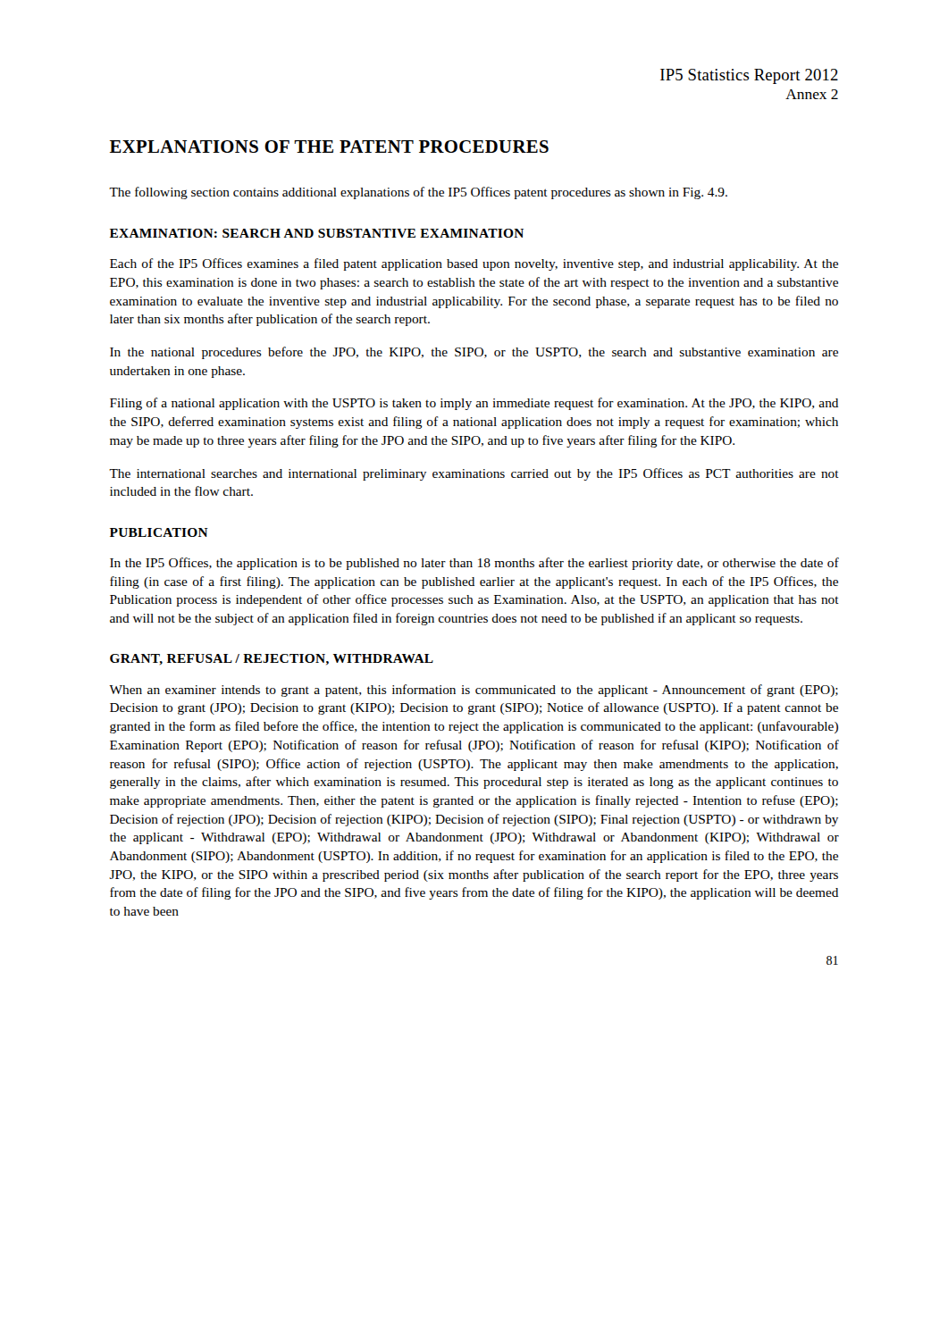IP5 Statistics Report 2012
Annex 2
Explanations of the Patent Procedures
The following section contains additional explanations of the IP5 Offices patent procedures as shown in Fig. 4.9.
Examination: Search and Substantive Examination
Each of the IP5 Offices examines a filed patent application based upon novelty, inventive step, and industrial applicability. At the EPO, this examination is done in two phases: a search to establish the state of the art with respect to the invention and a substantive examination to evaluate the inventive step and industrial applicability. For the second phase, a separate request has to be filed no later than six months after publication of the search report.
In the national procedures before the JPO, the KIPO, the SIPO, or the USPTO, the search and substantive examination are undertaken in one phase.
Filing of a national application with the USPTO is taken to imply an immediate request for examination. At the JPO, the KIPO, and the SIPO, deferred examination systems exist and filing of a national application does not imply a request for examination; which may be made up to three years after filing for the JPO and the SIPO, and up to five years after filing for the KIPO.
The international searches and international preliminary examinations carried out by the IP5 Offices as PCT authorities are not included in the flow chart.
Publication
In the IP5 Offices, the application is to be published no later than 18 months after the earliest priority date, or otherwise the date of filing (in case of a first filing). The application can be published earlier at the applicant's request. In each of the IP5 Offices, the Publication process is independent of other office processes such as Examination. Also, at the USPTO, an application that has not and will not be the subject of an application filed in foreign countries does not need to be published if an applicant so requests.
Grant, Refusal / Rejection, Withdrawal
When an examiner intends to grant a patent, this information is communicated to the applicant - Announcement of grant (EPO); Decision to grant (JPO); Decision to grant (KIPO); Decision to grant (SIPO); Notice of allowance (USPTO). If a patent cannot be granted in the form as filed before the office, the intention to reject the application is communicated to the applicant: (unfavourable) Examination Report (EPO); Notification of reason for refusal (JPO); Notification of reason for refusal (KIPO); Notification of reason for refusal (SIPO); Office action of rejection (USPTO). The applicant may then make amendments to the application, generally in the claims, after which examination is resumed. This procedural step is iterated as long as the applicant continues to make appropriate amendments. Then, either the patent is granted or the application is finally rejected - Intention to refuse (EPO); Decision of rejection (JPO); Decision of rejection (KIPO); Decision of rejection (SIPO); Final rejection (USPTO) - or withdrawn by the applicant - Withdrawal (EPO); Withdrawal or Abandonment (JPO); Withdrawal or Abandonment (KIPO); Withdrawal or Abandonment (SIPO); Abandonment (USPTO). In addition, if no request for examination for an application is filed to the EPO, the JPO, the KIPO, or the SIPO within a prescribed period (six months after publication of the search report for the EPO, three years from the date of filing for the JPO and the SIPO, and five years from the date of filing for the KIPO), the application will be deemed to have been
81